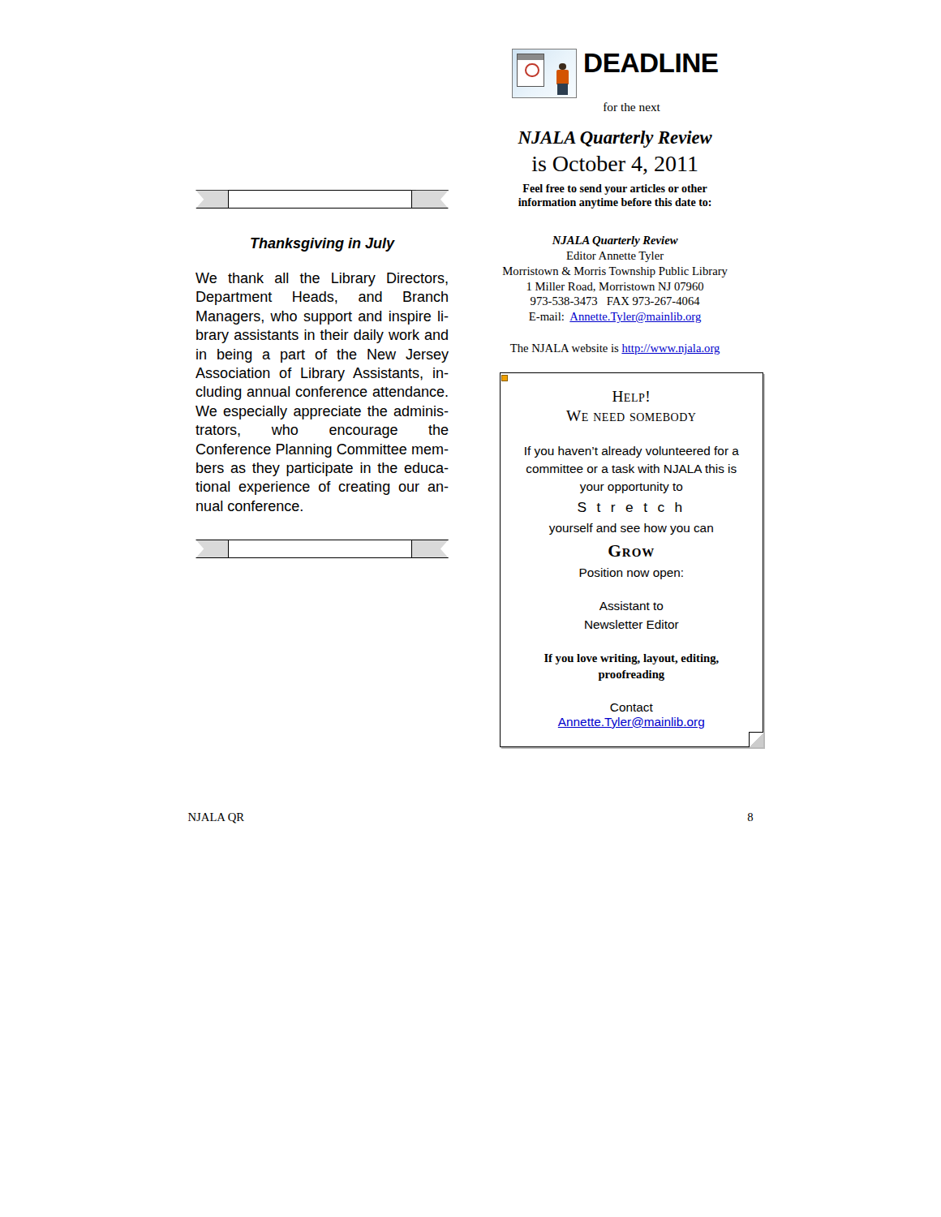DEADLINE
for the next
NJALA Quarterly Review
is October 4, 2011
Feel free to send your articles or other
information anytime before this date to:
NJALA Quarterly Review
Editor Annette Tyler
Morristown & Morris Township Public Library
1 Miller Road, Morristown NJ 07960
973-538-3473 FAX 973-267-4064
E-mail: Annette.Tyler@mainlib.org
The NJALA website is http://www.njala.org
Thanksgiving in July
We thank all the Library Directors, Department Heads, and Branch Managers, who support and inspire library assistants in their daily work and in being a part of the New Jersey Association of Library Assistants, including annual conference attendance. We especially appreciate the administrators, who encourage the Conference Planning Committee members as they participate in the educational experience of creating our annual conference.
Help!
We need somebody
If you haven’t already volunteered for a committee or a task with NJALA this is your opportunity to S t r e t c h yourself and see how you can Grow
Position now open:
Assistant to
Newsletter Editor
If you love writing, layout, editing, proofreading
Contact
Annette.Tyler@mainlib.org
NJALA QR 8